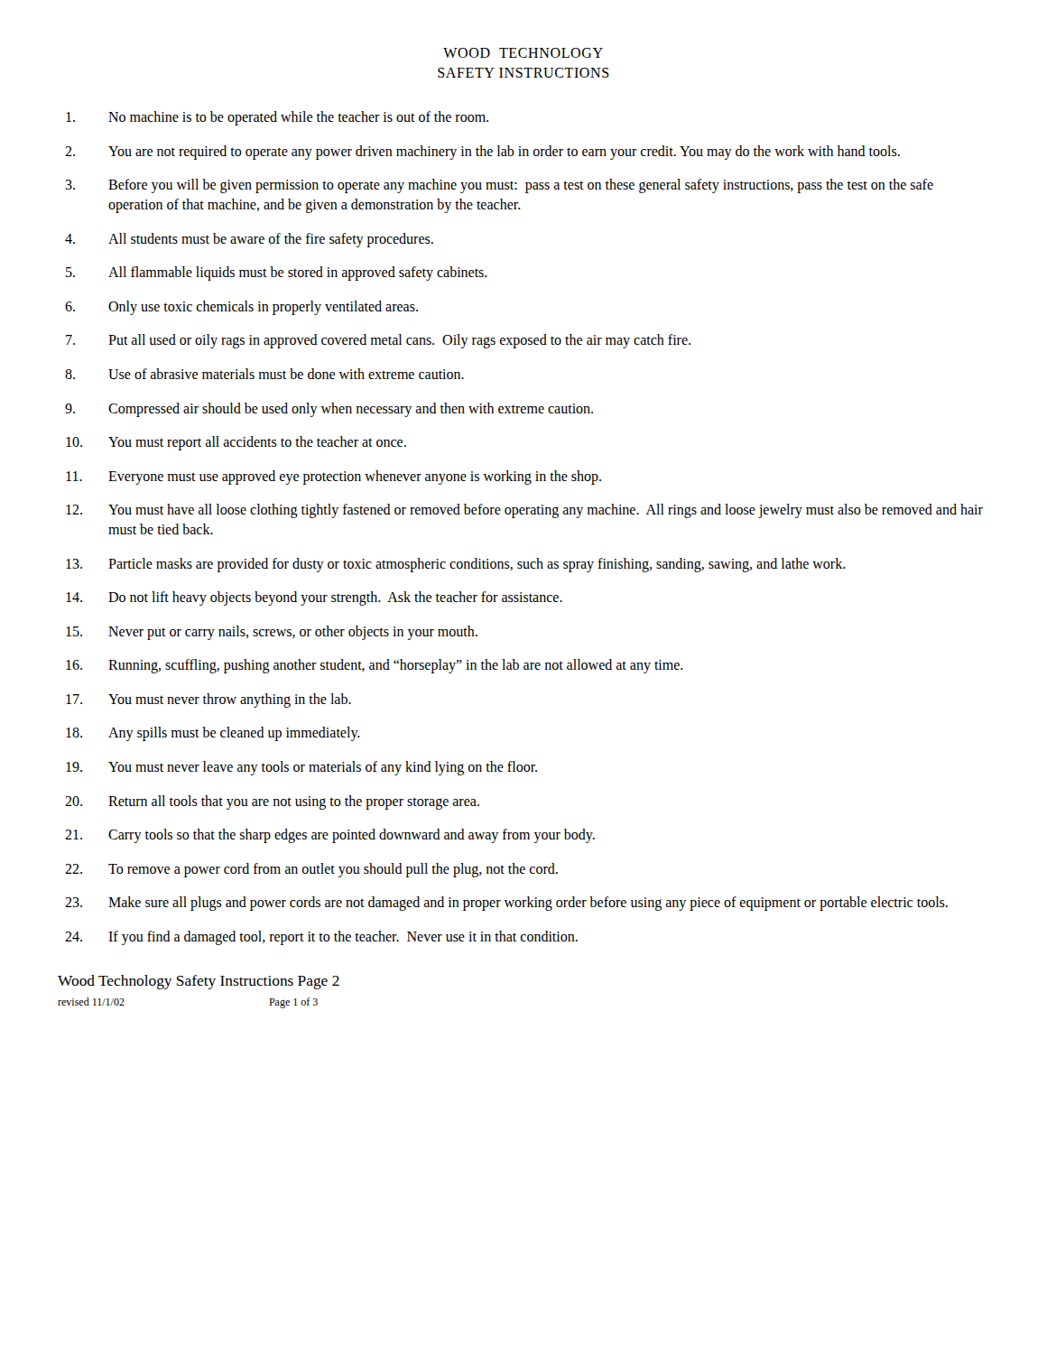WOOD TECHNOLOGY SAFETY INSTRUCTIONS
No machine is to be operated while the teacher is out of the room.
You are not required to operate any power driven machinery in the lab in order to earn your credit. You may do the work with hand tools.
Before you will be given permission to operate any machine you must: pass a test on these general safety instructions, pass the test on the safe operation of that machine, and be given a demonstration by the teacher.
All students must be aware of the fire safety procedures.
All flammable liquids must be stored in approved safety cabinets.
Only use toxic chemicals in properly ventilated areas.
Put all used or oily rags in approved covered metal cans. Oily rags exposed to the air may catch fire.
Use of abrasive materials must be done with extreme caution.
Compressed air should be used only when necessary and then with extreme caution.
You must report all accidents to the teacher at once.
Everyone must use approved eye protection whenever anyone is working in the shop.
You must have all loose clothing tightly fastened or removed before operating any machine. All rings and loose jewelry must also be removed and hair must be tied back.
Particle masks are provided for dusty or toxic atmospheric conditions, such as spray finishing, sanding, sawing, and lathe work.
Do not lift heavy objects beyond your strength. Ask the teacher for assistance.
Never put or carry nails, screws, or other objects in your mouth.
Running, scuffling, pushing another student, and “horseplay” in the lab are not allowed at any time.
You must never throw anything in the lab.
Any spills must be cleaned up immediately.
You must never leave any tools or materials of any kind lying on the floor.
Return all tools that you are not using to the proper storage area.
Carry tools so that the sharp edges are pointed downward and away from your body.
To remove a power cord from an outlet you should pull the plug, not the cord.
Make sure all plugs and power cords are not damaged and in proper working order before using any piece of equipment or portable electric tools.
If you find a damaged tool, report it to the teacher. Never use it in that condition.
Wood Technology Safety Instructions Page 2
revised 11/1/02 Page 1 of 3